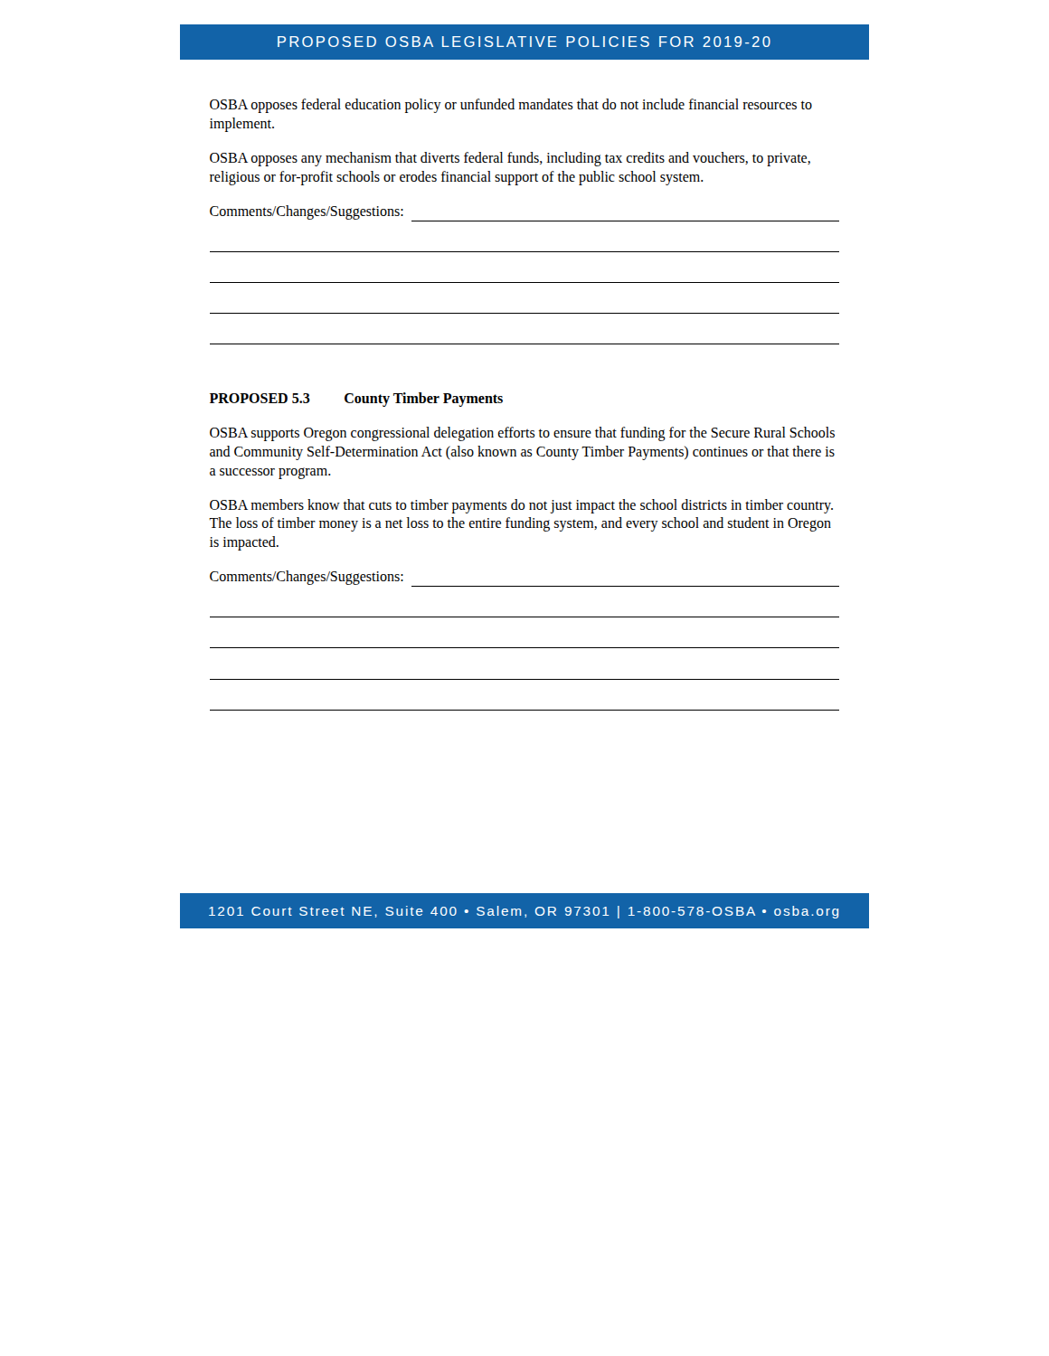Proposed OSBA Legislative Policies for 2019-20
OSBA opposes federal education policy or unfunded mandates that do not include financial resources to implement.
OSBA opposes any mechanism that diverts federal funds, including tax credits and vouchers, to private, religious or for-profit schools or erodes financial support of the public school system.
Comments/Changes/Suggestions:
PROPOSED 5.3 County Timber Payments
OSBA supports Oregon congressional delegation efforts to ensure that funding for the Secure Rural Schools and Community Self-Determination Act (also known as County Timber Payments) continues or that there is a successor program.
OSBA members know that cuts to timber payments do not just impact the school districts in timber country. The loss of timber money is a net loss to the entire funding system, and every school and student in Oregon is impacted.
Comments/Changes/Suggestions:
1201 Court Street NE, Suite 400 • Salem, OR 97301 | 1-800-578-OSBA • osba.org